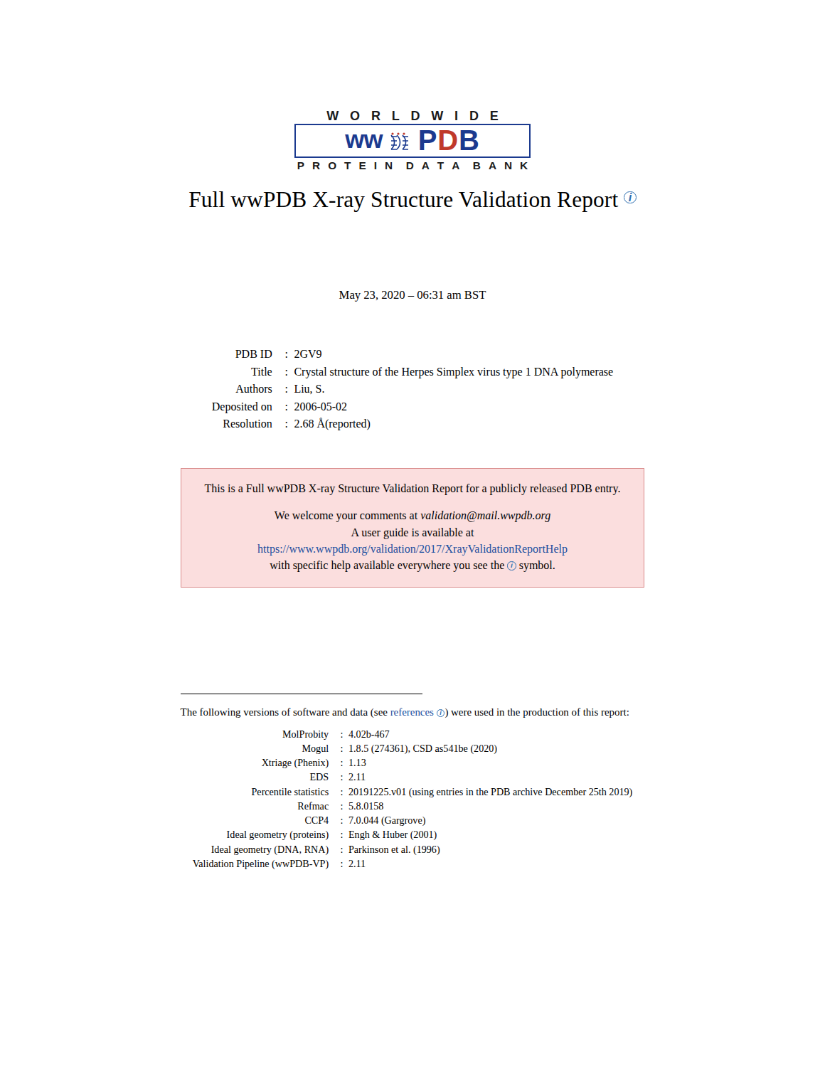W O R L D W I D E
ww PDB
P R O T E I N D A T A B A N K
Full wwPDB X-ray Structure Validation Report i
May 23, 2020 – 06:31 am BST
| PDB ID | : | 2GV9 |
| Title | : | Crystal structure of the Herpes Simplex virus type 1 DNA polymerase |
| Authors | : | Liu, S. |
| Deposited on | : | 2006-05-02 |
| Resolution | : | 2.68 Å(reported) |
This is a Full wwPDB X-ray Structure Validation Report for a publicly released PDB entry.
We welcome your comments at validation@mail.wwpdb.org
A user guide is available at
https://www.wwpdb.org/validation/2017/XrayValidationReportHelp
with specific help available everywhere you see the i symbol.
The following versions of software and data (see references i) were used in the production of this report:
| MolProbity | : | 4.02b-467 |
| Mogul | : | 1.8.5 (274361), CSD as541be (2020) |
| Xtriage (Phenix) | : | 1.13 |
| EDS | : | 2.11 |
| Percentile statistics | : | 20191225.v01 (using entries in the PDB archive December 25th 2019) |
| Refmac | : | 5.8.0158 |
| CCP4 | : | 7.0.044 (Gargrove) |
| Ideal geometry (proteins) | : | Engh & Huber (2001) |
| Ideal geometry (DNA, RNA) | : | Parkinson et al. (1996) |
| Validation Pipeline (wwPDB-VP) | : | 2.11 |